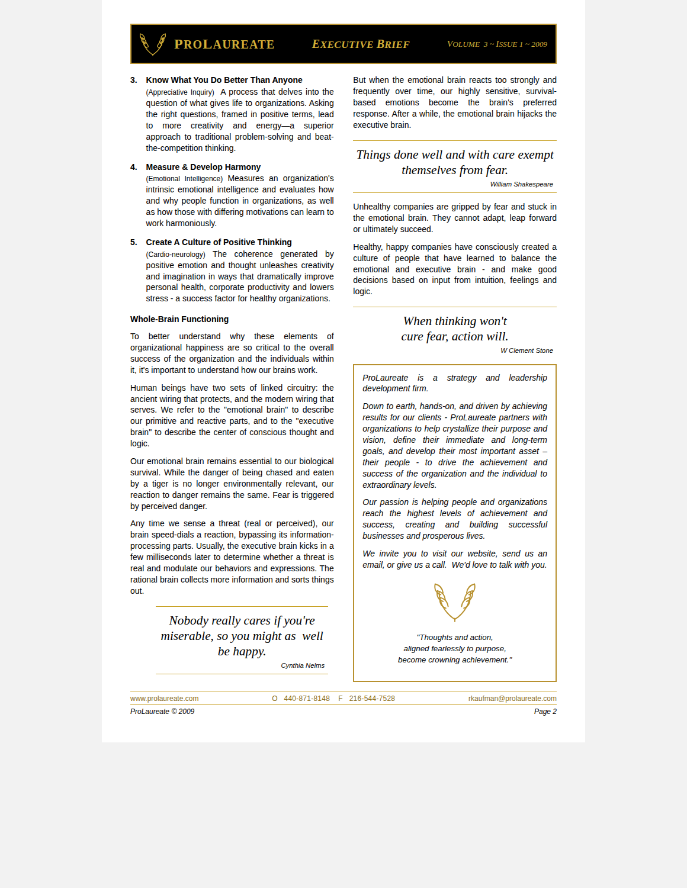PROLAUREATE
EXECUTIVE BRIEF
VOLUME 3 ~ ISSUE 1 ~ 2009
3. Know What You Do Better Than Anyone (Appreciative Inquiry) A process that delves into the question of what gives life to organizations. Asking the right questions, framed in positive terms, lead to more creativity and energy—a superior approach to traditional problem-solving and beat-the-competition thinking.
4. Measure & Develop Harmony (Emotional Intelligence) Measures an organization's intrinsic emotional intelligence and evaluates how and why people function in organizations, as well as how those with differing motivations can learn to work harmoniously.
5. Create A Culture of Positive Thinking (Cardio-neurology) The coherence generated by positive emotion and thought unleashes creativity and imagination in ways that dramatically improve personal health, corporate productivity and lowers stress - a success factor for healthy organizations.
Whole-Brain Functioning
To better understand why these elements of organizational happiness are so critical to the overall success of the organization and the individuals within it, it's important to understand how our brains work.
Human beings have two sets of linked circuitry: the ancient wiring that protects, and the modern wiring that serves. We refer to the "emotional brain" to describe our primitive and reactive parts, and to the "executive brain" to describe the center of conscious thought and logic.
Our emotional brain remains essential to our biological survival. While the danger of being chased and eaten by a tiger is no longer environmentally relevant, our reaction to danger remains the same. Fear is triggered by perceived danger.
Any time we sense a threat (real or perceived), our brain speed-dials a reaction, bypassing its information-processing parts. Usually, the executive brain kicks in a few milliseconds later to determine whether a threat is real and modulate our behaviors and expressions. The rational brain collects more information and sorts things out.
Nobody really cares if you're miserable, so you might as well be happy.
Cynthia Nelms
But when the emotional brain reacts too strongly and frequently over time, our highly sensitive, survival-based emotions become the brain's preferred response. After a while, the emotional brain hijacks the executive brain.
Things done well and with care exempt themselves from fear.
William Shakespeare
Unhealthy companies are gripped by fear and stuck in the emotional brain. They cannot adapt, leap forward or ultimately succeed.
Healthy, happy companies have consciously created a culture of people that have learned to balance the emotional and executive brain - and make good decisions based on input from intuition, feelings and logic.
When thinking won't
cure fear, action will.
W Clement Stone
ProLaureate is a strategy and leadership development firm.
Down to earth, hands-on, and driven by achieving results for our clients - ProLaureate partners with organizations to help crystallize their purpose and vision, define their immediate and long-term goals, and develop their most important asset – their people - to drive the achievement and success of the organization and the individual to extraordinary levels.
Our passion is helping people and organizations reach the highest levels of achievement and success, creating and building successful businesses and prosperous lives.
We invite you to visit our website, send us an email, or give us a call. We'd love to talk with you.
"Thoughts and action,
aligned fearlessly to purpose,
become crowning achievement."
www.prolaureate.com
O 440-871-8148 F 216-544-7528
rkaufman@prolaureate.com
ProLaureate © 2009
Page 2